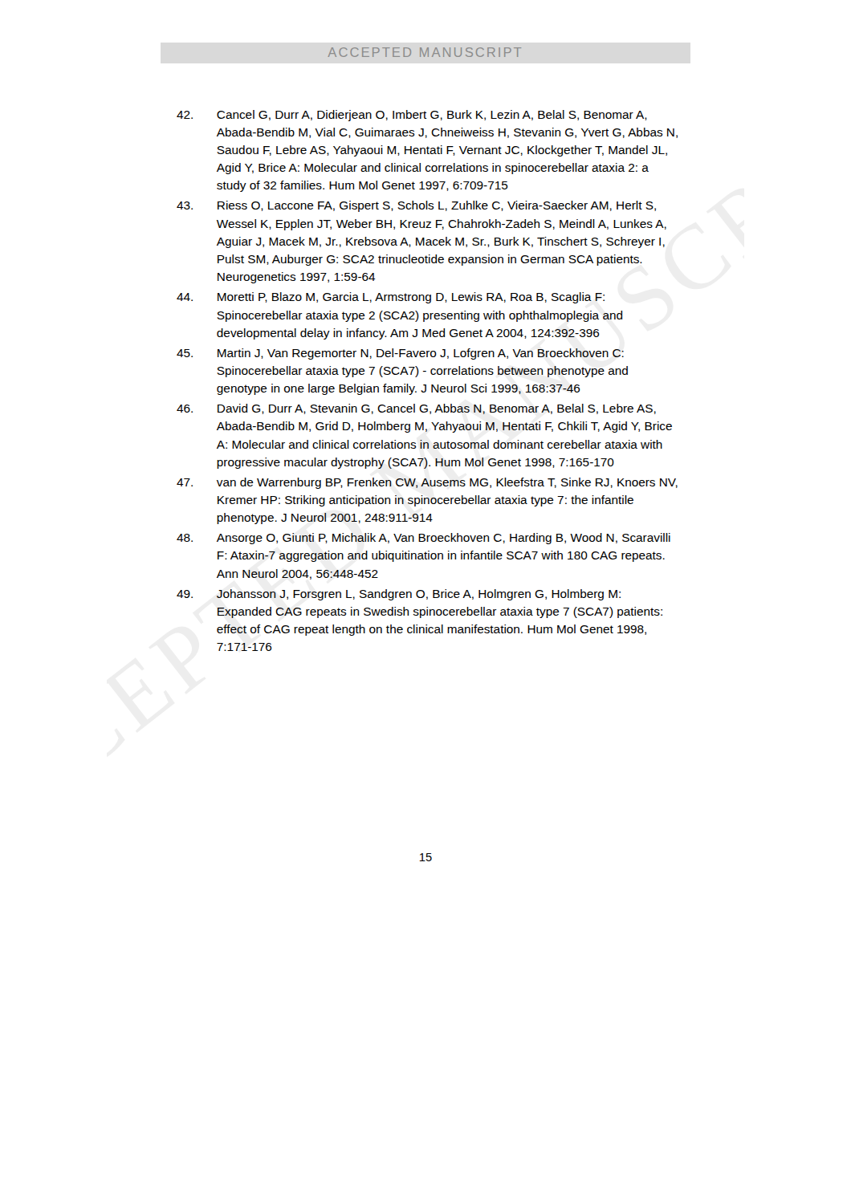ACCEPTED MANUSCRIPT
ACCEPTED MANUSCRIPT
42. Cancel G, Durr A, Didierjean O, Imbert G, Burk K, Lezin A, Belal S, Benomar A, Abada-Bendib M, Vial C, Guimaraes J, Chneiweiss H, Stevanin G, Yvert G, Abbas N, Saudou F, Lebre AS, Yahyaoui M, Hentati F, Vernant JC, Klockgether T, Mandel JL, Agid Y, Brice A: Molecular and clinical correlations in spinocerebellar ataxia 2: a study of 32 families. Hum Mol Genet 1997, 6:709-715
43. Riess O, Laccone FA, Gispert S, Schols L, Zuhlke C, Vieira-Saecker AM, Herlt S, Wessel K, Epplen JT, Weber BH, Kreuz F, Chahrokh-Zadeh S, Meindl A, Lunkes A, Aguiar J, Macek M, Jr., Krebsova A, Macek M, Sr., Burk K, Tinschert S, Schreyer I, Pulst SM, Auburger G: SCA2 trinucleotide expansion in German SCA patients. Neurogenetics 1997, 1:59-64
44. Moretti P, Blazo M, Garcia L, Armstrong D, Lewis RA, Roa B, Scaglia F: Spinocerebellar ataxia type 2 (SCA2) presenting with ophthalmoplegia and developmental delay in infancy. Am J Med Genet A 2004, 124:392-396
45. Martin J, Van Regemorter N, Del-Favero J, Lofgren A, Van Broeckhoven C: Spinocerebellar ataxia type 7 (SCA7) - correlations between phenotype and genotype in one large Belgian family. J Neurol Sci 1999, 168:37-46
46. David G, Durr A, Stevanin G, Cancel G, Abbas N, Benomar A, Belal S, Lebre AS, Abada-Bendib M, Grid D, Holmberg M, Yahyaoui M, Hentati F, Chkili T, Agid Y, Brice A: Molecular and clinical correlations in autosomal dominant cerebellar ataxia with progressive macular dystrophy (SCA7). Hum Mol Genet 1998, 7:165-170
47. van de Warrenburg BP, Frenken CW, Ausems MG, Kleefstra T, Sinke RJ, Knoers NV, Kremer HP: Striking anticipation in spinocerebellar ataxia type 7: the infantile phenotype. J Neurol 2001, 248:911-914
48. Ansorge O, Giunti P, Michalik A, Van Broeckhoven C, Harding B, Wood N, Scaravilli F: Ataxin-7 aggregation and ubiquitination in infantile SCA7 with 180 CAG repeats. Ann Neurol 2004, 56:448-452
49. Johansson J, Forsgren L, Sandgren O, Brice A, Holmgren G, Holmberg M: Expanded CAG repeats in Swedish spinocerebellar ataxia type 7 (SCA7) patients: effect of CAG repeat length on the clinical manifestation. Hum Mol Genet 1998, 7:171-176
15